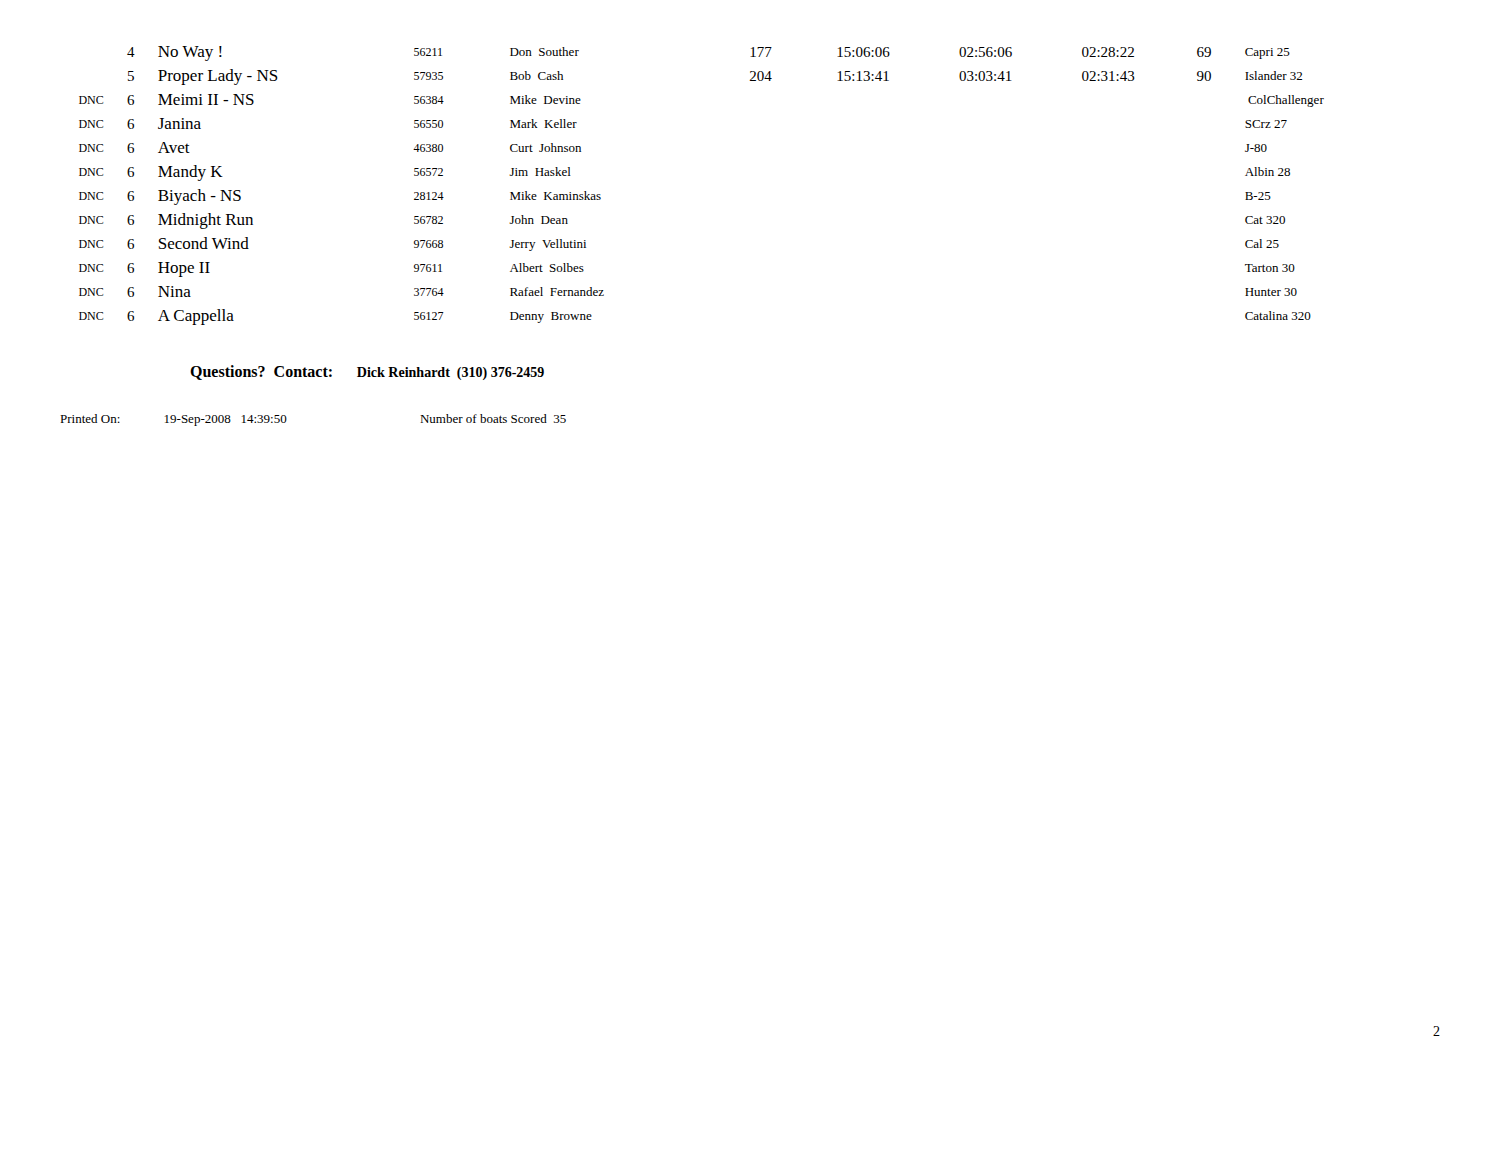| | 4 | No Way ! | 56211 | Don Souther | 177 | 15:06:06 | 02:56:06 | 02:28:22 | 69 | Capri 25 |
| | 5 | Proper Lady - NS | 57935 | Bob Cash | 204 | 15:13:41 | 03:03:41 | 02:31:43 | 90 | Islander 32 |
| DNC | 6 | Meimi II - NS | 56384 | Mike Devine | | | | | | ColChallenger |
| DNC | 6 | Janina | 56550 | Mark Keller | | | | | | SCrz 27 |
| DNC | 6 | Avet | 46380 | Curt Johnson | | | | | | J-80 |
| DNC | 6 | Mandy K | 56572 | Jim Haskel | | | | | | Albin 28 |
| DNC | 6 | Biyach - NS | 28124 | Mike Kaminskas | | | | | | B-25 |
| DNC | 6 | Midnight Run | 56782 | John Dean | | | | | | Cat 320 |
| DNC | 6 | Second Wind | 97668 | Jerry Vellutini | | | | | | Cal 25 |
| DNC | 6 | Hope II | 97611 | Albert Solbes | | | | | | Tarton 30 |
| DNC | 6 | Nina | 37764 | Rafael Fernandez | | | | | | Hunter 30 |
| DNC | 6 | A Cappella | 56127 | Denny Browne | | | | | | Catalina 320 |
Questions? Contact: Dick Reinhardt (310) 376-2459
Printed On: 19-Sep-2008 14:39:50 Number of boats Scored 35
2